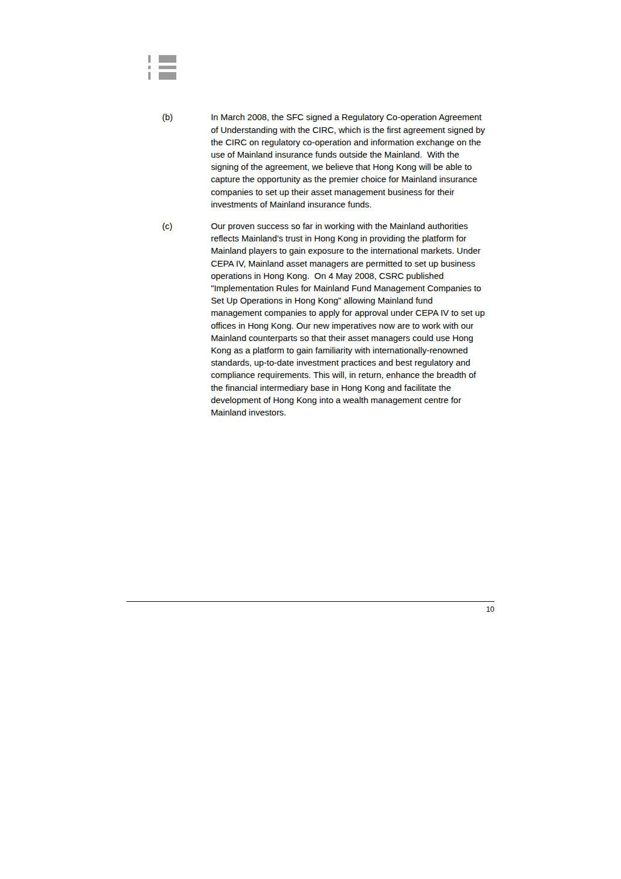(b)
In March 2008, the SFC signed a Regulatory Co-operation Agreement of Understanding with the CIRC, which is the first agreement signed by the CIRC on regulatory co-operation and information exchange on the use of Mainland insurance funds outside the Mainland. With the signing of the agreement, we believe that Hong Kong will be able to capture the opportunity as the premier choice for Mainland insurance companies to set up their asset management business for their investments of Mainland insurance funds.
(c)
Our proven success so far in working with the Mainland authorities reflects Mainland’s trust in Hong Kong in providing the platform for Mainland players to gain exposure to the international markets. Under CEPA IV, Mainland asset managers are permitted to set up business operations in Hong Kong. On 4 May 2008, CSRC published "Implementation Rules for Mainland Fund Management Companies to Set Up Operations in Hong Kong" allowing Mainland fund management companies to apply for approval under CEPA IV to set up offices in Hong Kong. Our new imperatives now are to work with our Mainland counterparts so that their asset managers could use Hong Kong as a platform to gain familiarity with internationally-renowned standards, up-to-date investment practices and best regulatory and compliance requirements. This will, in return, enhance the breadth of the financial intermediary base in Hong Kong and facilitate the development of Hong Kong into a wealth management centre for Mainland investors.
10